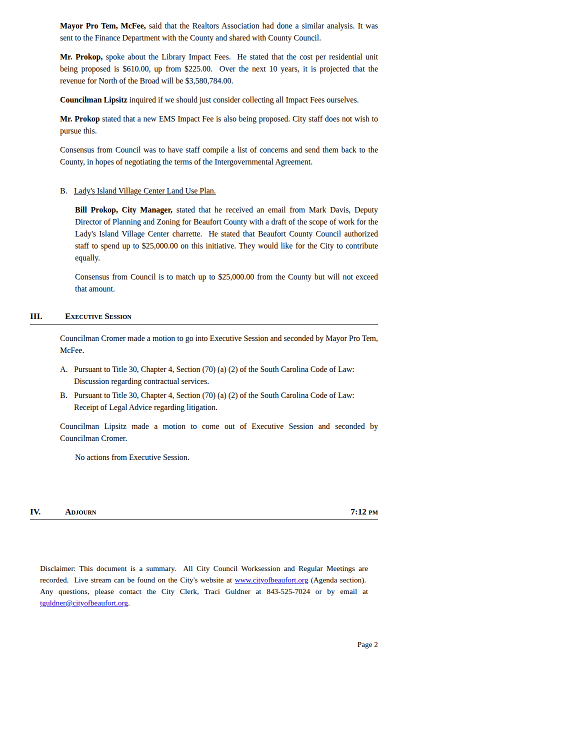Mayor Pro Tem, McFee, said that the Realtors Association had done a similar analysis. It was sent to the Finance Department with the County and shared with County Council.
Mr. Prokop, spoke about the Library Impact Fees. He stated that the cost per residential unit being proposed is $610.00, up from $225.00. Over the next 10 years, it is projected that the revenue for North of the Broad will be $3,580,784.00.
Councilman Lipsitz inquired if we should just consider collecting all Impact Fees ourselves.
Mr. Prokop stated that a new EMS Impact Fee is also being proposed. City staff does not wish to pursue this.
Consensus from Council was to have staff compile a list of concerns and send them back to the County, in hopes of negotiating the terms of the Intergovernmental Agreement.
B. Lady's Island Village Center Land Use Plan.
Bill Prokop, City Manager, stated that he received an email from Mark Davis, Deputy Director of Planning and Zoning for Beaufort County with a draft of the scope of work for the Lady's Island Village Center charrette. He stated that Beaufort County Council authorized staff to spend up to $25,000.00 on this initiative. They would like for the City to contribute equally.
Consensus from Council is to match up to $25,000.00 from the County but will not exceed that amount.
III. Executive Session
Councilman Cromer made a motion to go into Executive Session and seconded by Mayor Pro Tem, McFee.
A. Pursuant to Title 30, Chapter 4, Section (70) (a) (2) of the South Carolina Code of Law: Discussion regarding contractual services.
B. Pursuant to Title 30, Chapter 4, Section (70) (a) (2) of the South Carolina Code of Law: Receipt of Legal Advice regarding litigation.
Councilman Lipsitz made a motion to come out of Executive Session and seconded by Councilman Cromer.
No actions from Executive Session.
IV. Adjourn 7:12 pm
Disclaimer: This document is a summary. All City Council Worksession and Regular Meetings are recorded. Live stream can be found on the City's website at www.cityofbeaufort.org (Agenda section). Any questions, please contact the City Clerk, Traci Guldner at 843-525-7024 or by email at tguldner@cityofbeaufort.org.
Page 2